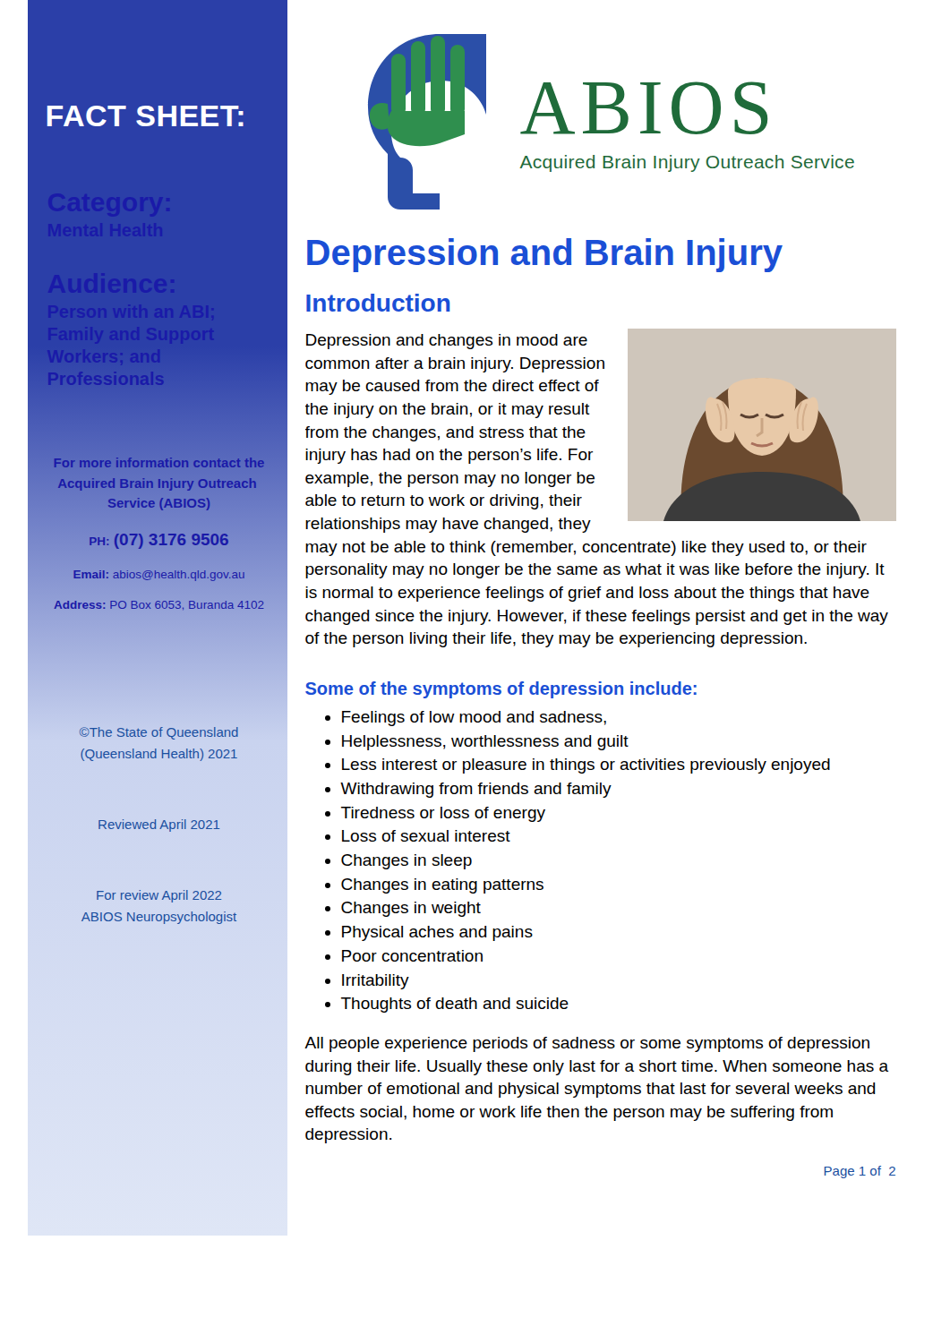FACT SHEET:
Category:
Mental Health
Audience:
Person with an ABI;
Family and Support
Workers; and
Professionals
For more information contact the Acquired Brain Injury Outreach Service (ABIOS)
PH: (07) 3176 9506
Email: abios@health.qld.gov.au
Address: PO Box 6053, Buranda 4102
©The State of Queensland
(Queensland Health) 2021
Reviewed April 2021
For review April 2022
ABIOS Neuropsychologist
ABIOS
Acquired Brain Injury Outreach Service
Depression and Brain Injury
Introduction
Depression and changes in mood are common after a brain injury. Depression may be caused from the direct effect of the injury on the brain, or it may result from the changes, and stress that the injury has had on the person’s life. For example, the person may no longer be able to return to work or driving, their relationships may have changed, they may not be able to think (remember, concentrate) like they used to, or their personality may no longer be the same as what it was like before the injury. It is normal to experience feelings of grief and loss about the things that have changed since the injury. However, if these feelings persist and get in the way of the person living their life, they may be experiencing depression.
Some of the symptoms of depression include:
Feelings of low mood and sadness,
Helplessness, worthlessness and guilt
Less interest or pleasure in things or activities previously enjoyed
Withdrawing from friends and family
Tiredness or loss of energy
Loss of sexual interest
Changes in sleep
Changes in eating patterns
Changes in weight
Physical aches and pains
Poor concentration
Irritability
Thoughts of death and suicide
All people experience periods of sadness or some symptoms of depression during their life. Usually these only last for a short time. When someone has a number of emotional and physical symptoms that last for several weeks and effects social, home or work life then the person may be suffering from depression.
Page 1 of 2